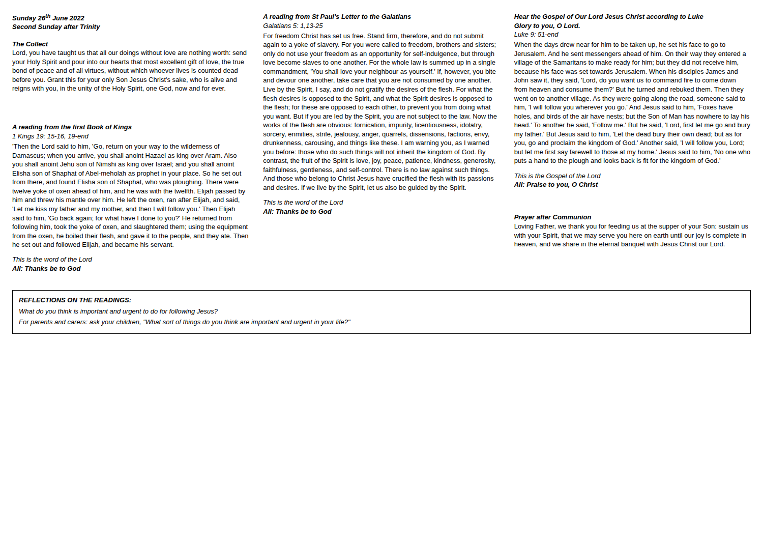Sunday 26th June 2022
Second Sunday after Trinity
The Collect
Lord, you have taught us that all our doings without love are nothing worth: send your Holy Spirit and pour into our hearts that most excellent gift of love, the true bond of peace and of all virtues, without which whoever lives is counted dead before you. Grant this for your only Son Jesus Christ's sake, who is alive and reigns with you, in the unity of the Holy Spirit, one God, now and for ever.
A reading from the first Book of Kings
1 Kings 19: 15-16, 19-end
'Then the Lord said to him, 'Go, return on your way to the wilderness of Damascus; when you arrive, you shall anoint Hazael as king over Aram. Also you shall anoint Jehu son of Nimshi as king over Israel; and you shall anoint Elisha son of Shaphat of Abel-meholah as prophet in your place. So he set out from there, and found Elisha son of Shaphat, who was ploughing. There were twelve yoke of oxen ahead of him, and he was with the twelfth. Elijah passed by him and threw his mantle over him. He left the oxen, ran after Elijah, and said, 'Let me kiss my father and my mother, and then I will follow you.' Then Elijah said to him, 'Go back again; for what have I done to you?' He returned from following him, took the yoke of oxen, and slaughtered them; using the equipment from the oxen, he boiled their flesh, and gave it to the people, and they ate. Then he set out and followed Elijah, and became his servant.
This is the word of the Lord
All: Thanks be to God
A reading from St Paul's Letter to the Galatians
Galatians 5: 1,13-25
For freedom Christ has set us free. Stand firm, therefore, and do not submit again to a yoke of slavery. For you were called to freedom, brothers and sisters; only do not use your freedom as an opportunity for self-indulgence, but through love become slaves to one another. For the whole law is summed up in a single commandment, 'You shall love your neighbour as yourself.' If, however, you bite and devour one another, take care that you are not consumed by one another. Live by the Spirit, I say, and do not gratify the desires of the flesh. For what the flesh desires is opposed to the Spirit, and what the Spirit desires is opposed to the flesh; for these are opposed to each other, to prevent you from doing what you want. But if you are led by the Spirit, you are not subject to the law. Now the works of the flesh are obvious: fornication, impurity, licentiousness, idolatry, sorcery, enmities, strife, jealousy, anger, quarrels, dissensions, factions, envy, drunkenness, carousing, and things like these. I am warning you, as I warned you before: those who do such things will not inherit the kingdom of God. By contrast, the fruit of the Spirit is love, joy, peace, patience, kindness, generosity, faithfulness, gentleness, and self-control. There is no law against such things. And those who belong to Christ Jesus have crucified the flesh with its passions and desires. If we live by the Spirit, let us also be guided by the Spirit.
This is the word of the Lord
All: Thanks be to God
Hear the Gospel of Our Lord Jesus Christ according to Luke
Glory to you, O Lord.
Luke 9: 51-end
When the days drew near for him to be taken up, he set his face to go to Jerusalem. And he sent messengers ahead of him. On their way they entered a village of the Samaritans to make ready for him; but they did not receive him, because his face was set towards Jerusalem. When his disciples James and John saw it, they said, 'Lord, do you want us to command fire to come down from heaven and consume them?' But he turned and rebuked them. Then they went on to another village. As they were going along the road, someone said to him, 'I will follow you wherever you go.' And Jesus said to him, 'Foxes have holes, and birds of the air have nests; but the Son of Man has nowhere to lay his head.' To another he said, 'Follow me.' But he said, 'Lord, first let me go and bury my father.' But Jesus said to him, 'Let the dead bury their own dead; but as for you, go and proclaim the kingdom of God.' Another said, 'I will follow you, Lord; but let me first say farewell to those at my home.' Jesus said to him, 'No one who puts a hand to the plough and looks back is fit for the kingdom of God.'
This is the Gospel of the Lord
All: Praise to you, O Christ
Prayer after Communion
Loving Father, we thank you for feeding us at the supper of your Son: sustain us with your Spirit, that we may serve you here on earth until our joy is complete in heaven, and we share in the eternal banquet with Jesus Christ our Lord.
REFLECTIONS ON THE READINGS:
What do you think is important and urgent to do for following Jesus?
For parents and carers: ask your children, "What sort of things do you think are important and urgent in your life?"